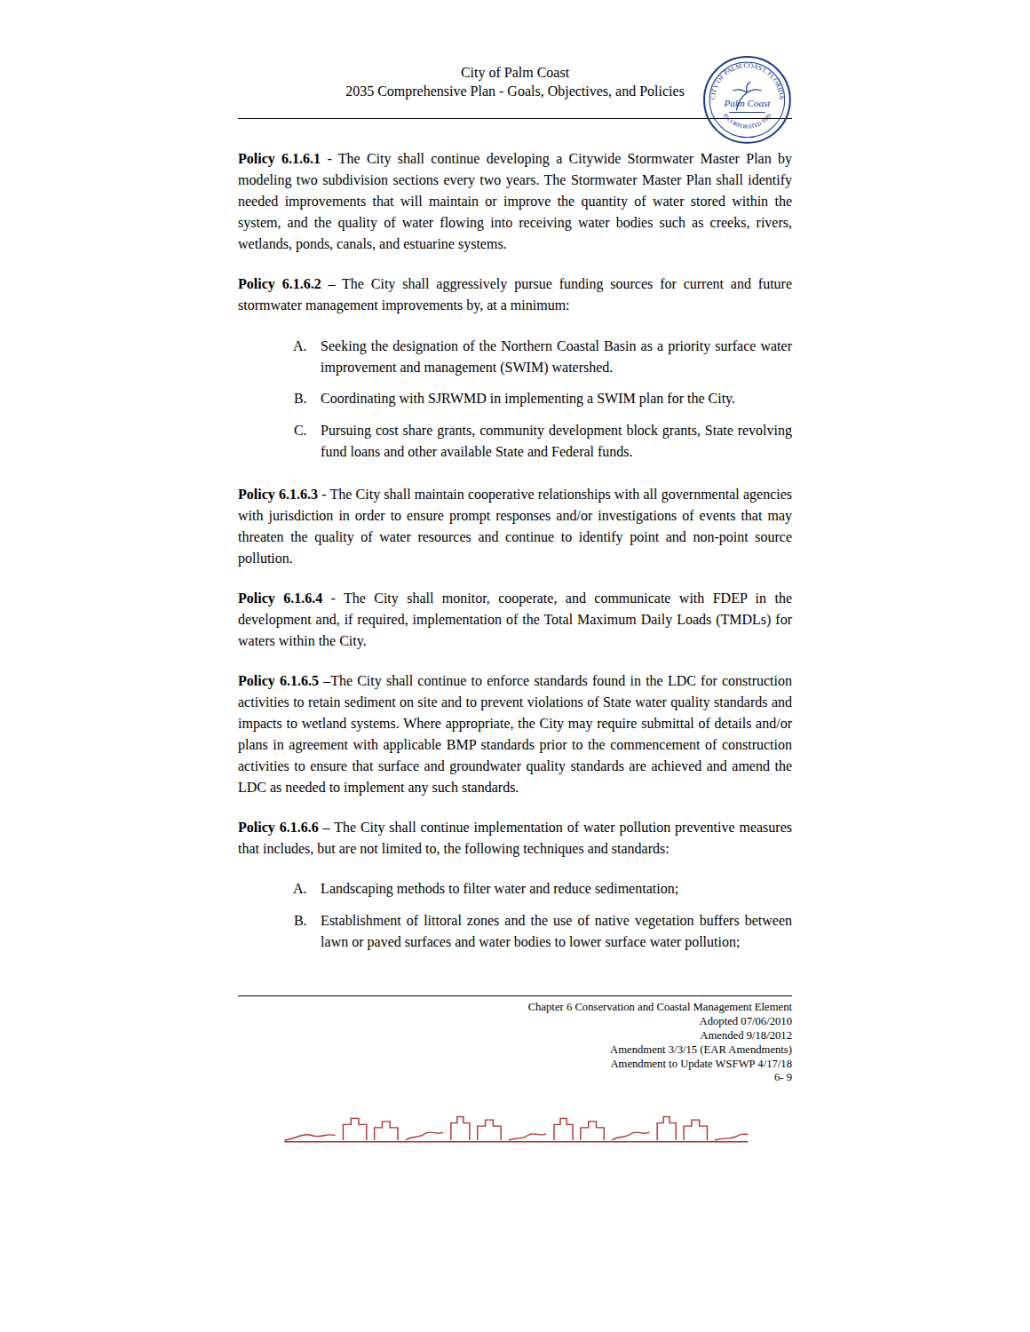City of Palm Coast
2035 Comprehensive Plan - Goals, Objectives, and Policies
CITY OF PALM COAST, FLORIDA INCORPORATED 1999 Palm Coast
Policy 6.1.6.1 - The City shall continue developing a Citywide Stormwater Master Plan by modeling two subdivision sections every two years. The Stormwater Master Plan shall identify needed improvements that will maintain or improve the quantity of water stored within the system, and the quality of water flowing into receiving water bodies such as creeks, rivers, wetlands, ponds, canals, and estuarine systems.
Policy 6.1.6.2 – The City shall aggressively pursue funding sources for current and future stormwater management improvements by, at a minimum:
Seeking the designation of the Northern Coastal Basin as a priority surface water improvement and management (SWIM) watershed.
Coordinating with SJRWMD in implementing a SWIM plan for the City.
Pursuing cost share grants, community development block grants, State revolving fund loans and other available State and Federal funds.
Policy 6.1.6.3 - The City shall maintain cooperative relationships with all governmental agencies with jurisdiction in order to ensure prompt responses and/or investigations of events that may threaten the quality of water resources and continue to identify point and non-point source pollution.
Policy 6.1.6.4 - The City shall monitor, cooperate, and communicate with FDEP in the development and, if required, implementation of the Total Maximum Daily Loads (TMDLs) for waters within the City.
Policy 6.1.6.5 –The City shall continue to enforce standards found in the LDC for construction activities to retain sediment on site and to prevent violations of State water quality standards and impacts to wetland systems. Where appropriate, the City may require submittal of details and/or plans in agreement with applicable BMP standards prior to the commencement of construction activities to ensure that surface and groundwater quality standards are achieved and amend the LDC as needed to implement any such standards.
Policy 6.1.6.6 – The City shall continue implementation of water pollution preventive measures that includes, but are not limited to, the following techniques and standards:
Landscaping methods to filter water and reduce sedimentation;
Establishment of littoral zones and the use of native vegetation buffers between lawn or paved surfaces and water bodies to lower surface water pollution;
Chapter 6 Conservation and Coastal Management Element
Adopted 07/06/2010
Amended 9/18/2012
Amendment 3/3/15 (EAR Amendments)
Amendment to Update WSFWP 4/17/18
6- 9